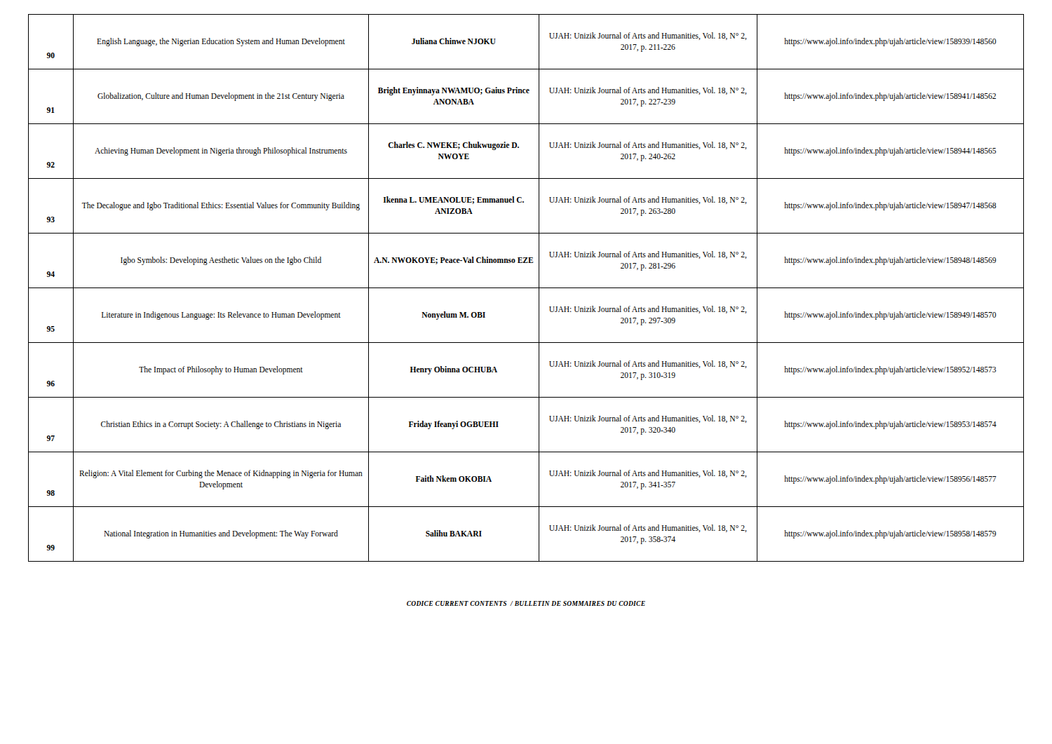| 90 | English Language, the Nigerian Education System and Human Development | Juliana Chinwe NJOKU | UJAH: Unizik Journal of Arts and Humanities, Vol. 18, N° 2, 2017, p. 211-226 | https://www.ajol.info/index.php/ujah/article/view/158939/148560 |
| 91 | Globalization, Culture and Human Development in the 21st Century Nigeria | Bright Enyinnaya NWAMUO; Gaius Prince ANONABA | UJAH: Unizik Journal of Arts and Humanities, Vol. 18, N° 2, 2017, p. 227-239 | https://www.ajol.info/index.php/ujah/article/view/158941/148562 |
| 92 | Achieving Human Development in Nigeria through Philosophical Instruments | Charles C. NWEKE; Chukwugozie D. NWOYE | UJAH: Unizik Journal of Arts and Humanities, Vol. 18, N° 2, 2017, p. 240-262 | https://www.ajol.info/index.php/ujah/article/view/158944/148565 |
| 93 | The Decalogue and Igbo Traditional Ethics: Essential Values for Community Building | Ikenna L. UMEANOLUE; Emmanuel C. ANIZOBA | UJAH: Unizik Journal of Arts and Humanities, Vol. 18, N° 2, 2017, p. 263-280 | https://www.ajol.info/index.php/ujah/article/view/158947/148568 |
| 94 | Igbo Symbols: Developing Aesthetic Values on the Igbo Child | A.N. NWOKOYE; Peace-Val Chinomnso EZE | UJAH: Unizik Journal of Arts and Humanities, Vol. 18, N° 2, 2017, p. 281-296 | https://www.ajol.info/index.php/ujah/article/view/158948/148569 |
| 95 | Literature in Indigenous Language: Its Relevance to Human Development | Nonyelum M. OBI | UJAH: Unizik Journal of Arts and Humanities, Vol. 18, N° 2, 2017, p. 297-309 | https://www.ajol.info/index.php/ujah/article/view/158949/148570 |
| 96 | The Impact of Philosophy to Human Development | Henry Obinna OCHUBA | UJAH: Unizik Journal of Arts and Humanities, Vol. 18, N° 2, 2017, p. 310-319 | https://www.ajol.info/index.php/ujah/article/view/158952/148573 |
| 97 | Christian Ethics in a Corrupt Society: A Challenge to Christians in Nigeria | Friday Ifeanyi OGBUEHI | UJAH: Unizik Journal of Arts and Humanities, Vol. 18, N° 2, 2017, p. 320-340 | https://www.ajol.info/index.php/ujah/article/view/158953/148574 |
| 98 | Religion: A Vital Element for Curbing the Menace of Kidnapping in Nigeria for Human Development | Faith Nkem OKOBIA | UJAH: Unizik Journal of Arts and Humanities, Vol. 18, N° 2, 2017, p. 341-357 | https://www.ajol.info/index.php/ujah/article/view/158956/148577 |
| 99 | National Integration in Humanities and Development: The Way Forward | Salihu BAKARI | UJAH: Unizik Journal of Arts and Humanities, Vol. 18, N° 2, 2017, p. 358-374 | https://www.ajol.info/index.php/ujah/article/view/158958/148579 |
CODICE CURRENT CONTENTS / BULLETIN DE SOMMAIRES DU CODICE